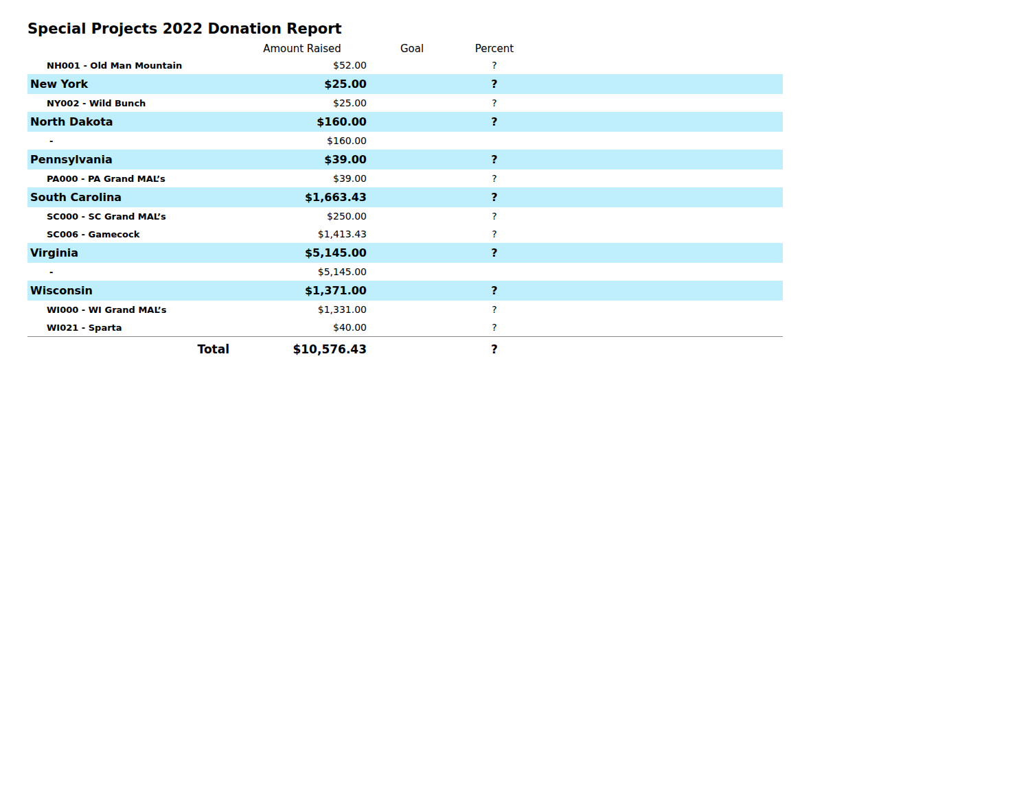Special Projects 2022 Donation Report
| | Amount Raised | Goal | Percent | |
| --- | --- | --- | --- | --- |
| NH001 - Old Man Mountain | $52.00 | | ? | |
| New York | $25.00 | | ? | |
| NY002 - Wild Bunch | $25.00 | | ? | |
| North Dakota | $160.00 | | ? | |
| - | $160.00 | | | |
| Pennsylvania | $39.00 | | ? | |
| PA000 - PA Grand MAL’s | $39.00 | | ? | |
| South Carolina | $1,663.43 | | ? | |
| SC000 - SC Grand MAL’s | $250.00 | | ? | |
| SC006 - Gamecock | $1,413.43 | | ? | |
| Virginia | $5,145.00 | | ? | |
| - | $5,145.00 | | | |
| Wisconsin | $1,371.00 | | ? | |
| WI000 - WI Grand MAL’s | $1,331.00 | | ? | |
| WI021 - Sparta | $40.00 | | ? | |
| Total | $10,576.43 | | ? | |